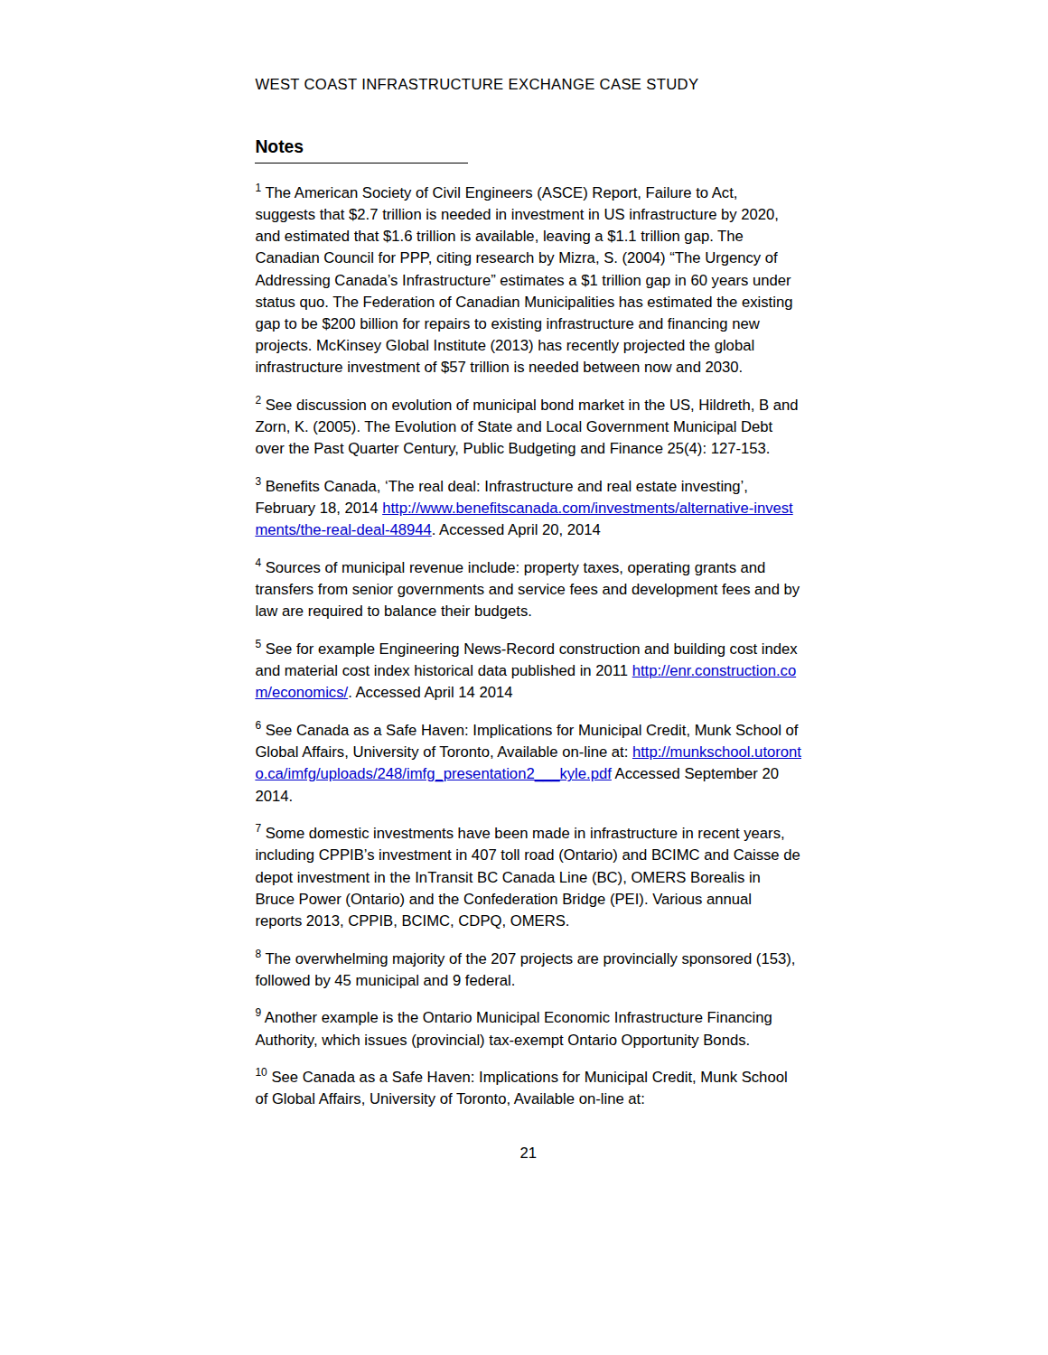WEST COAST INFRASTRUCTURE EXCHANGE CASE STUDY
Notes
1 The American Society of Civil Engineers (ASCE) Report, Failure to Act, suggests that $2.7 trillion is needed in investment in US infrastructure by 2020, and estimated that $1.6 trillion is available, leaving a $1.1 trillion gap. The Canadian Council for PPP, citing research by Mizra, S. (2004) “The Urgency of Addressing Canada’s Infrastructure” estimates a $1 trillion gap in 60 years under status quo. The Federation of Canadian Municipalities has estimated the existing gap to be $200 billion for repairs to existing infrastructure and financing new projects. McKinsey Global Institute (2013) has recently projected the global infrastructure investment of $57 trillion is needed between now and 2030.
2 See discussion on evolution of municipal bond market in the US, Hildreth, B and Zorn, K. (2005). The Evolution of State and Local Government Municipal Debt over the Past Quarter Century, Public Budgeting and Finance 25(4): 127-153.
3 Benefits Canada, ‘The real deal: Infrastructure and real estate investing’, February 18, 2014 http://www.benefitscanada.com/investments/alternative-investments/the-real-deal-48944. Accessed April 20, 2014
4 Sources of municipal revenue include: property taxes, operating grants and transfers from senior governments and service fees and development fees and by law are required to balance their budgets.
5 See for example Engineering News-Record construction and building cost index and material cost index historical data published in 2011 http://enr.construction.com/economics/. Accessed April 14 2014
6 See Canada as a Safe Haven: Implications for Municipal Credit, Munk School of Global Affairs, University of Toronto, Available on-line at: http://munkschool.utoronto.ca/imfg/uploads/248/imfg_presentation2___kyle.pdf Accessed September 20 2014.
7 Some domestic investments have been made in infrastructure in recent years, including CPPIB’s investment in 407 toll road (Ontario) and BCIMC and Caisse de depot investment in the InTransit BC Canada Line (BC), OMERS Borealis in Bruce Power (Ontario) and the Confederation Bridge (PEI). Various annual reports 2013, CPPIB, BCIMC, CDPQ, OMERS.
8 The overwhelming majority of the 207 projects are provincially sponsored (153), followed by 45 municipal and 9 federal.
9 Another example is the Ontario Municipal Economic Infrastructure Financing Authority, which issues (provincial) tax-exempt Ontario Opportunity Bonds.
10 See Canada as a Safe Haven: Implications for Municipal Credit, Munk School of Global Affairs, University of Toronto, Available on-line at:
21